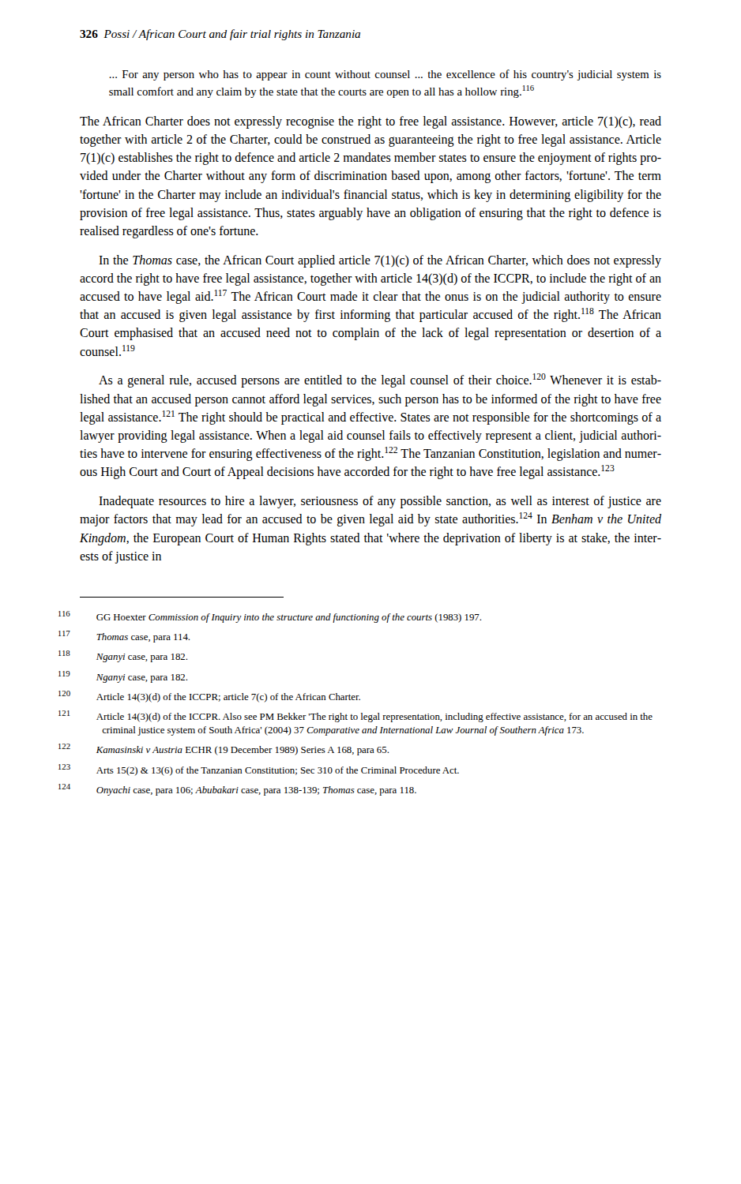326 Possi / African Court and fair trial rights in Tanzania
... For any person who has to appear in count without counsel ... the excellence of his country's judicial system is small comfort and any claim by the state that the courts are open to all has a hollow ring.116
The African Charter does not expressly recognise the right to free legal assistance. However, article 7(1)(c), read together with article 2 of the Charter, could be construed as guaranteeing the right to free legal assistance. Article 7(1)(c) establishes the right to defence and article 2 mandates member states to ensure the enjoyment of rights provided under the Charter without any form of discrimination based upon, among other factors, 'fortune'. The term 'fortune' in the Charter may include an individual's financial status, which is key in determining eligibility for the provision of free legal assistance. Thus, states arguably have an obligation of ensuring that the right to defence is realised regardless of one's fortune.
In the Thomas case, the African Court applied article 7(1)(c) of the African Charter, which does not expressly accord the right to have free legal assistance, together with article 14(3)(d) of the ICCPR, to include the right of an accused to have legal aid.117 The African Court made it clear that the onus is on the judicial authority to ensure that an accused is given legal assistance by first informing that particular accused of the right.118 The African Court emphasised that an accused need not to complain of the lack of legal representation or desertion of a counsel.119
As a general rule, accused persons are entitled to the legal counsel of their choice.120 Whenever it is established that an accused person cannot afford legal services, such person has to be informed of the right to have free legal assistance.121 The right should be practical and effective. States are not responsible for the shortcomings of a lawyer providing legal assistance. When a legal aid counsel fails to effectively represent a client, judicial authorities have to intervene for ensuring effectiveness of the right.122 The Tanzanian Constitution, legislation and numerous High Court and Court of Appeal decisions have accorded for the right to have free legal assistance.123
Inadequate resources to hire a lawyer, seriousness of any possible sanction, as well as interest of justice are major factors that may lead for an accused to be given legal aid by state authorities.124 In Benham v the United Kingdom, the European Court of Human Rights stated that 'where the deprivation of liberty is at stake, the interests of justice in
116 GG Hoexter Commission of Inquiry into the structure and functioning of the courts (1983) 197.
117 Thomas case, para 114.
118 Nganyi case, para 182.
119 Nganyi case, para 182.
120 Article 14(3)(d) of the ICCPR; article 7(c) of the African Charter.
121 Article 14(3)(d) of the ICCPR. Also see PM Bekker 'The right to legal representation, including effective assistance, for an accused in the criminal justice system of South Africa' (2004) 37 Comparative and International Law Journal of Southern Africa 173.
122 Kamasinski v Austria ECHR (19 December 1989) Series A 168, para 65.
123 Arts 15(2) & 13(6) of the Tanzanian Constitution; Sec 310 of the Criminal Procedure Act.
124 Onyachi case, para 106; Abubakari case, para 138-139; Thomas case, para 118.